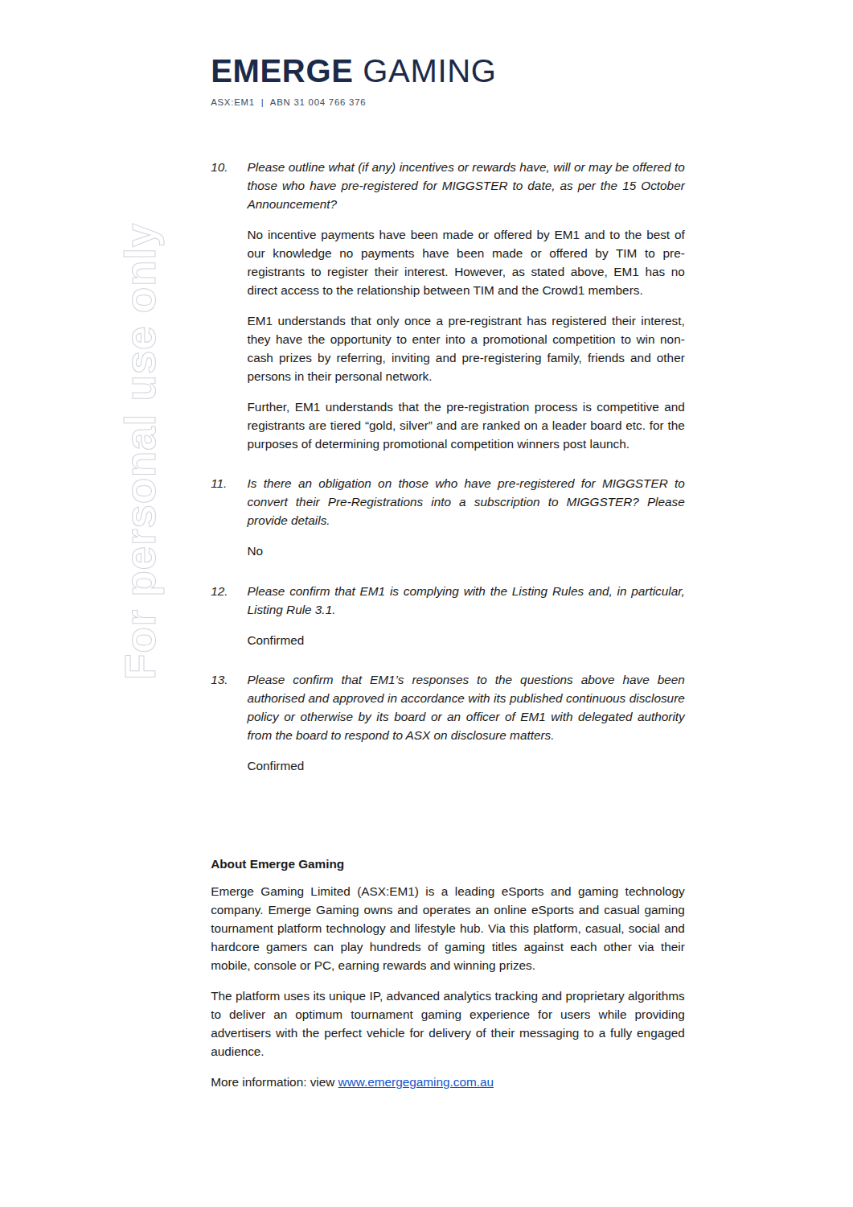For personal use only
EME RGE GAMING
ASX:EM1 | ABN 31 004 766 376
Please outline what (if any) incentives or rewards have, will or may be offered to those who have pre-registered for MIGGSTER to date, as per the 15 October Announcement?
No incentive payments have been made or offered by EM1 and to the best of our knowledge no payments have been made or offered by TIM to pre-registrants to register their interest. However, as stated above, EM1 has no direct access to the relationship between TIM and the Crowd1 members.
EM1 understands that only once a pre-registrant has registered their interest, they have the opportunity to enter into a promotional competition to win non-cash prizes by referring, inviting and pre-registering family, friends and other persons in their personal network.
Further, EM1 understands that the pre-registration process is competitive and registrants are tiered “gold, silver” and are ranked on a leader board etc. for the purposes of determining promotional competition winners post launch.
Is there an obligation on those who have pre-registered for MIGGSTER to convert their Pre-Registrations into a subscription to MIGGSTER? Please provide details.
No
Please confirm that EM1 is complying with the Listing Rules and, in particular, Listing Rule 3.1.
Confirmed
Please confirm that EM1’s responses to the questions above have been authorised and approved in accordance with its published continuous disclosure policy or otherwise by its board or an officer of EM1 with delegated authority from the board to respond to ASX on disclosure matters.
Confirmed
About Emerge Gaming
Emerge Gaming Limited (ASX:EM1) is a leading eSports and gaming technology company. Emerge Gaming owns and operates an online eSports and casual gaming tournament platform technology and lifestyle hub. Via this platform, casual, social and hardcore gamers can play hundreds of gaming titles against each other via their mobile, console or PC, earning rewards and winning prizes.
The platform uses its unique IP, advanced analytics tracking and proprietary algorithms to deliver an optimum tournament gaming experience for users while providing advertisers with the perfect vehicle for delivery of their messaging to a fully engaged audience.
More information: view www.emergegaming.com.au